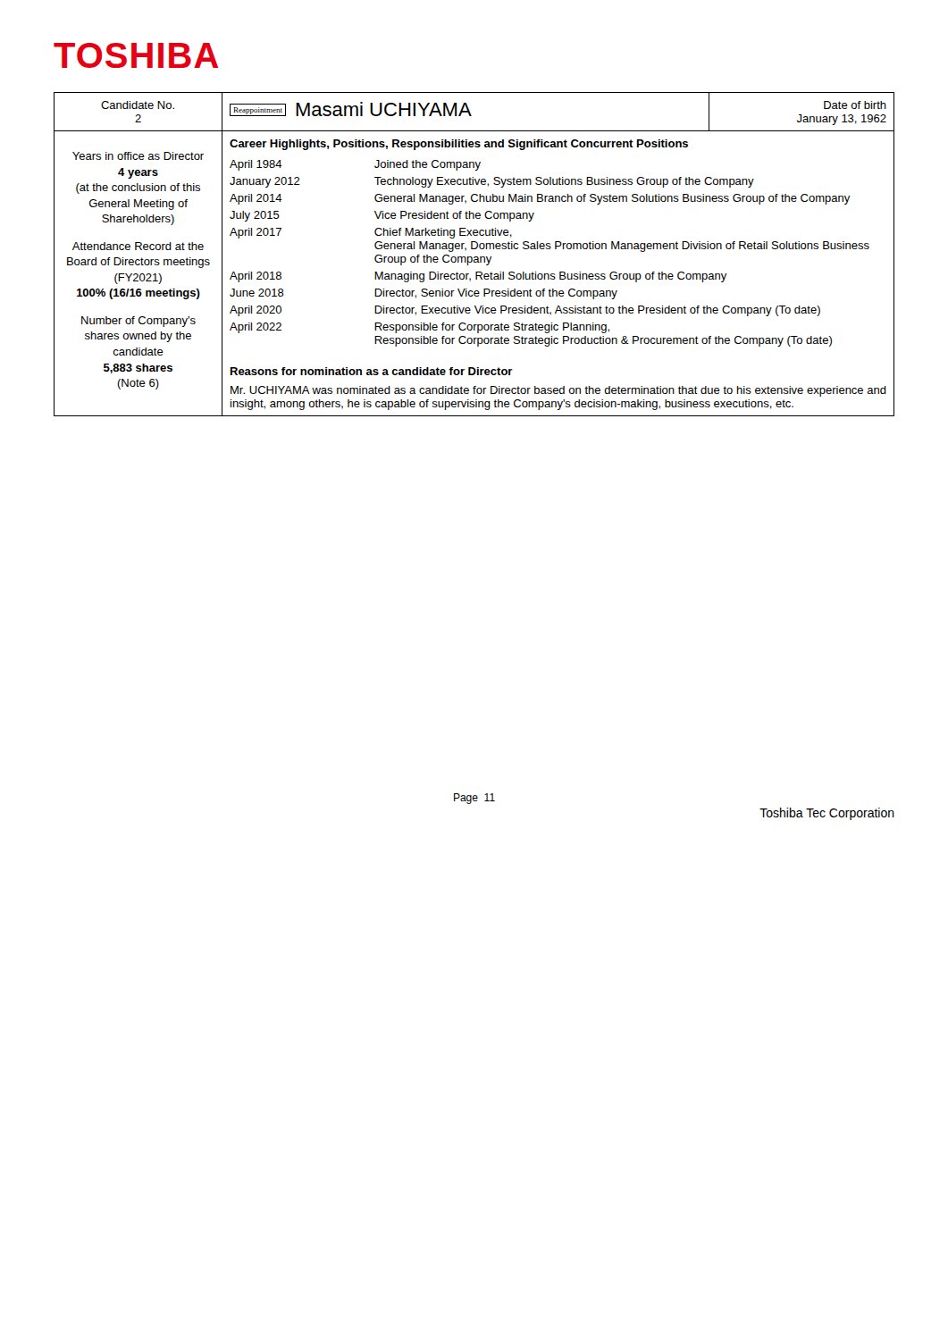TOSHIBA
| Candidate No. 2 | Reappointment Masami UCHIYAMA | Date of birth January 13, 1962 |
| Years in office as Director 4 years (at the conclusion of this General Meeting of Shareholders) Attendance Record at the Board of Directors meetings (FY2021) 100% (16/16 meetings) Number of Company's shares owned by the candidate 5,883 shares (Note 6) | Career Highlights, Positions, Responsibilities and Significant Concurrent Positions / April 1984 / Joined the Company / / January 2012 / Technology Executive, System Solutions Business Group of the Company / / April 2014 / General Manager, Chubu Main Branch of System Solutions Business Group of the Company / / July 2015 / Vice President of the Company / / April 2017 / Chief Marketing Executive, General Manager, Domestic Sales Promotion Management Division of Retail Solutions Business Group of the Company / / April 2018 / Managing Director, Retail Solutions Business Group of the Company / / June 2018 / Director, Senior Vice President of the Company / / April 2020 / Director, Executive Vice President, Assistant to the President of the Company (To date) / / April 2022 / Responsible for Corporate Strategic Planning, Responsible for Corporate Strategic Production & Procurement of the Company (To date) / Reasons for nomination as a candidate for Director Mr. UCHIYAMA was nominated as a candidate for Director based on the determination that due to his extensive experience and insight, among others, he is capable of supervising the Company's decision-making, business executions, etc. |
Page 11
Toshiba Tec Corporation